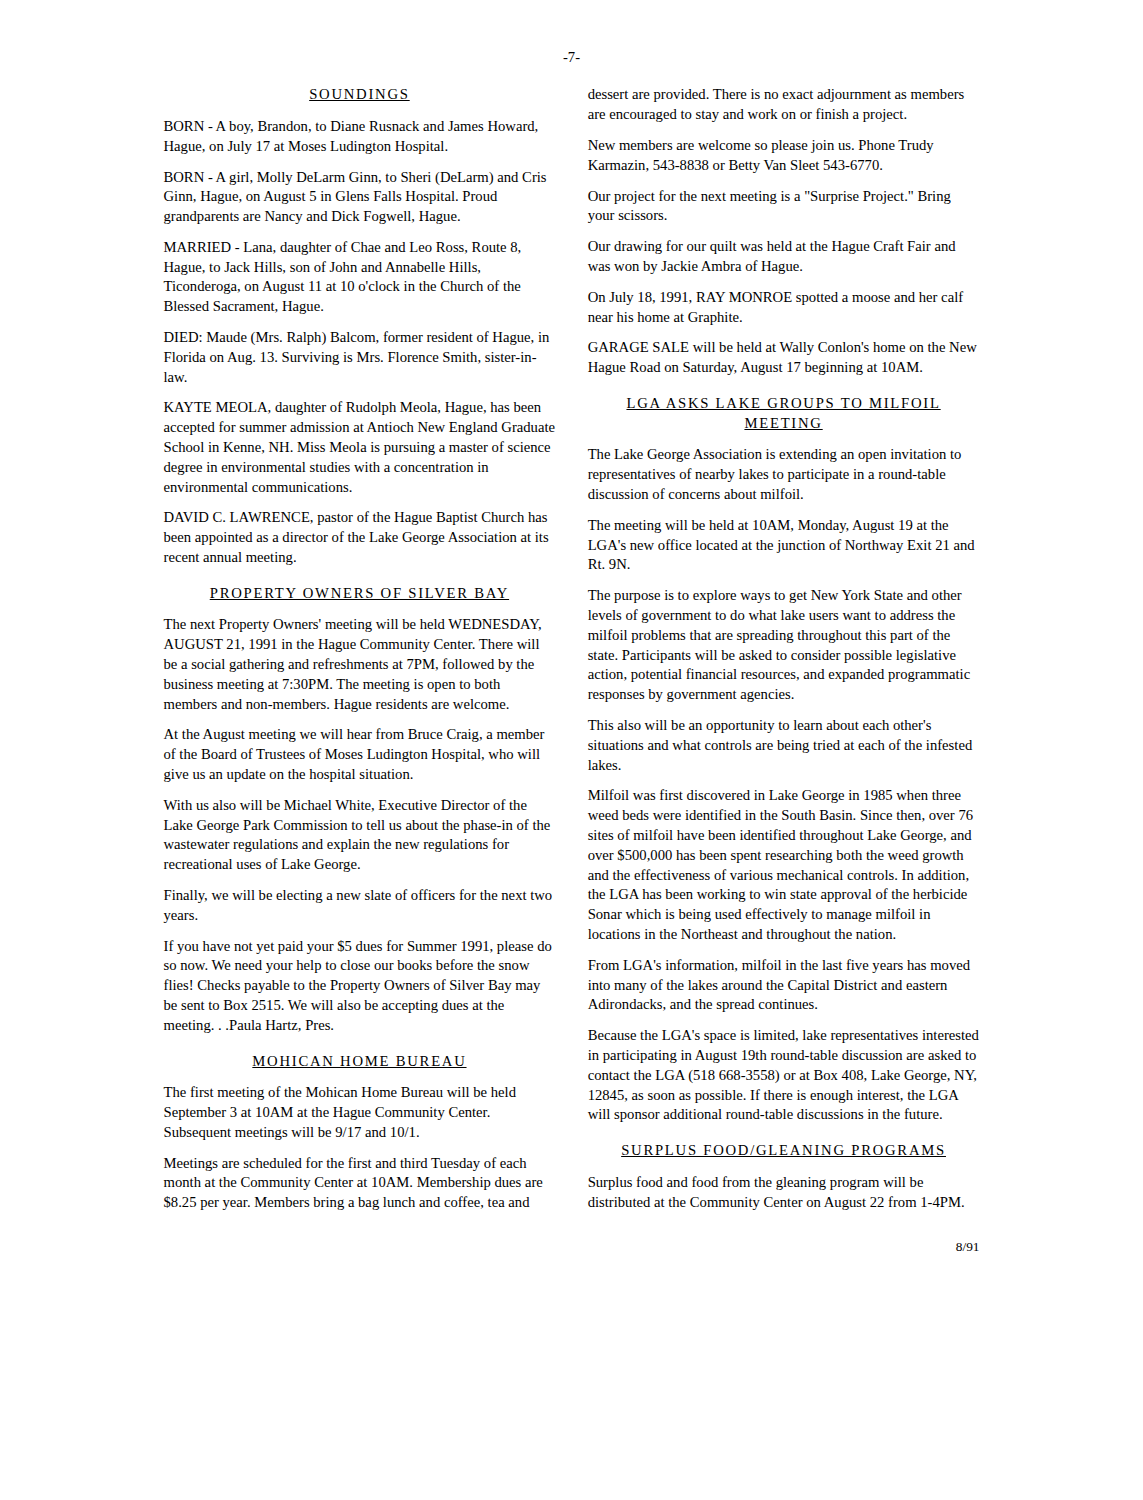-7-
SOUNDINGS
BORN - A boy, Brandon, to Diane Rusnack and James Howard, Hague, on July 17 at Moses Ludington Hospital.
BORN - A girl, Molly DeLarm Ginn, to Sheri (DeLarm) and Cris Ginn, Hague, on August 5 in Glens Falls Hospital. Proud grandparents are Nancy and Dick Fogwell, Hague.
MARRIED - Lana, daughter of Chae and Leo Ross, Route 8, Hague, to Jack Hills, son of John and Annabelle Hills, Ticonderoga, on August 11 at 10 o'clock in the Church of the Blessed Sacrament, Hague.
DIED: Maude (Mrs. Ralph) Balcom, former resident of Hague, in Florida on Aug. 13. Surviving is Mrs. Florence Smith, sister-in-law.
KAYTE MEOLA, daughter of Rudolph Meola, Hague, has been accepted for summer admission at Antioch New England Graduate School in Kenne, NH. Miss Meola is pursuing a master of science degree in environmental studies with a concentration in environmental communications.
DAVID C. LAWRENCE, pastor of the Hague Baptist Church has been appointed as a director of the Lake George Association at its recent annual meeting.
PROPERTY OWNERS OF SILVER BAY
The next Property Owners' meeting will be held WEDNESDAY, AUGUST 21, 1991 in the Hague Community Center. There will be a social gathering and refreshments at 7PM, followed by the business meeting at 7:30PM. The meeting is open to both members and non-members. Hague residents are welcome.
At the August meeting we will hear from Bruce Craig, a member of the Board of Trustees of Moses Ludington Hospital, who will give us an update on the hospital situation.
With us also will be Michael White, Executive Director of the Lake George Park Commission to tell us about the phase-in of the wastewater regulations and explain the new regulations for recreational uses of Lake George.
Finally, we will be electing a new slate of officers for the next two years.
If you have not yet paid your $5 dues for Summer 1991, please do so now. We need your help to close our books before the snow flies! Checks payable to the Property Owners of Silver Bay may be sent to Box 2515. We will also be accepting dues at the meeting. . .Paula Hartz, Pres.
MOHICAN HOME BUREAU
The first meeting of the Mohican Home Bureau will be held September 3 at 10AM at the Hague Community Center. Subsequent meetings will be 9/17 and 10/1.
Meetings are scheduled for the first and third Tuesday of each month at the Community Center at 10AM. Membership dues are $8.25 per year. Members bring a bag lunch and coffee, tea and dessert are provided. There is no exact adjournment as members are encouraged to stay and work on or finish a project.
New members are welcome so please join us. Phone Trudy Karmazin, 543-8838 or Betty Van Sleet 543-6770.
Our project for the next meeting is a "Surprise Project." Bring your scissors.
Our drawing for our quilt was held at the Hague Craft Fair and was won by Jackie Ambra of Hague.
On July 18, 1991, RAY MONROE spotted a moose and her calf near his home at Graphite.
GARAGE SALE will be held at Wally Conlon's home on the New Hague Road on Saturday, August 17 beginning at 10AM.
LGA ASKS LAKE GROUPS TO MILFOIL MEETING
The Lake George Association is extending an open invitation to representatives of nearby lakes to participate in a round-table discussion of concerns about milfoil.
The meeting will be held at 10AM, Monday, August 19 at the LGA's new office located at the junction of Northway Exit 21 and Rt. 9N.
The purpose is to explore ways to get New York State and other levels of government to do what lake users want to address the milfoil problems that are spreading throughout this part of the state. Participants will be asked to consider possible legislative action, potential financial resources, and expanded programmatic responses by government agencies.
This also will be an opportunity to learn about each other's situations and what controls are being tried at each of the infested lakes.
Milfoil was first discovered in Lake George in 1985 when three weed beds were identified in the South Basin. Since then, over 76 sites of milfoil have been identified throughout Lake George, and over $500,000 has been spent researching both the weed growth and the effectiveness of various mechanical controls. In addition, the LGA has been working to win state approval of the herbicide Sonar which is being used effectively to manage milfoil in locations in the Northeast and throughout the nation.
From LGA's information, milfoil in the last five years has moved into many of the lakes around the Capital District and eastern Adirondacks, and the spread continues.
Because the LGA's space is limited, lake representatives interested in participating in August 19th round-table discussion are asked to contact the LGA (518 668-3558) or at Box 408, Lake George, NY, 12845, as soon as possible. If there is enough interest, the LGA will sponsor additional round-table discussions in the future.
SURPLUS FOOD/GLEANING PROGRAMS
Surplus food and food from the gleaning program will be distributed at the Community Center on August 22 from 1-4PM.
8/91